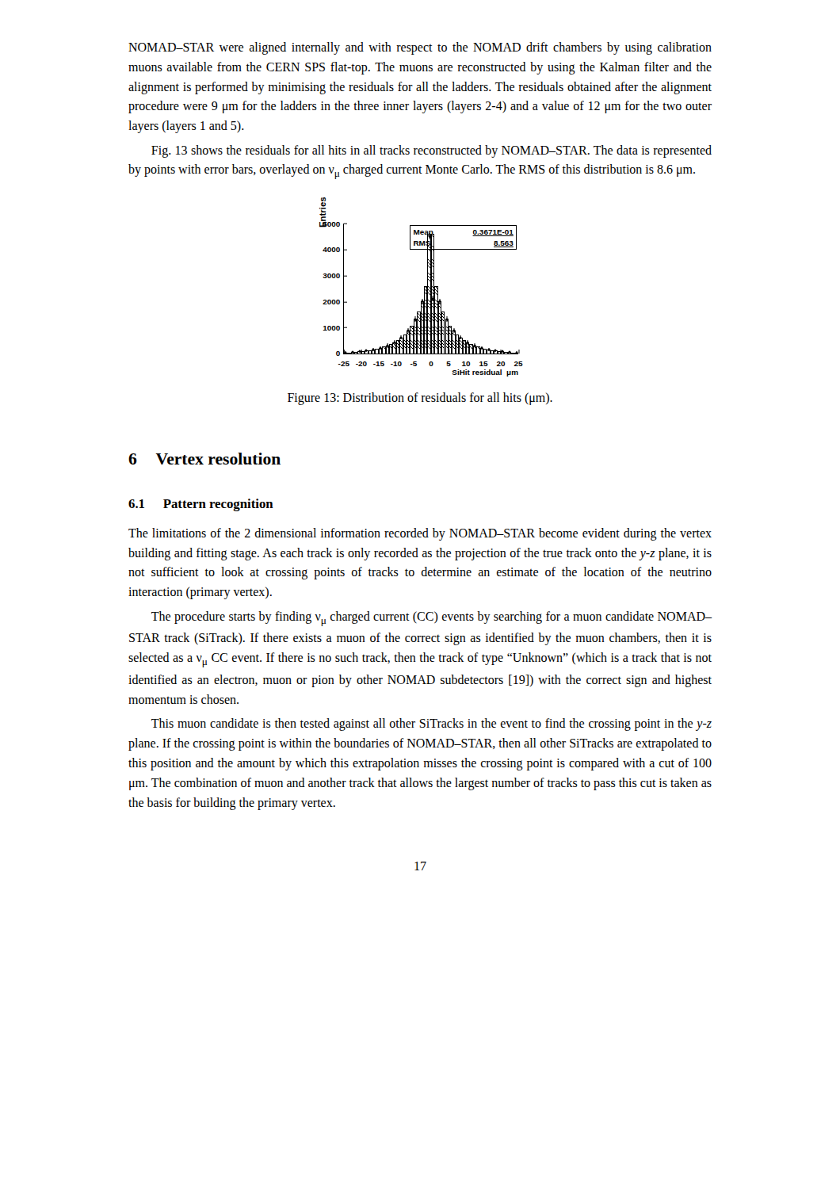NOMAD–STAR were aligned internally and with respect to the NOMAD drift chambers by using calibration muons available from the CERN SPS flat-top. The muons are reconstructed by using the Kalman filter and the alignment is performed by minimising the residuals for all the ladders. The residuals obtained after the alignment procedure were 9 μm for the ladders in the three inner layers (layers 2-4) and a value of 12 μm for the two outer layers (layers 1 and 5).
Fig. 13 shows the residuals for all hits in all tracks reconstructed by NOMAD–STAR. The data is represented by points with error bars, overlayed on νμ charged current Monte Carlo. The RMS of this distribution is 8.6 μm.
Entries
0
1000
2000
3000
4000
5000
-25
-20
-15
-10
-5
0
5
10
15
20
25
SiHit residual μm
Mean 0.3671E-01
RMS 8.563
Figure 13: Distribution of residuals for all hits (μm).
6 Vertex resolution
6.1 Pattern recognition
The limitations of the 2 dimensional information recorded by NOMAD–STAR become evident during the vertex building and fitting stage. As each track is only recorded as the projection of the true track onto the y-z plane, it is not sufficient to look at crossing points of tracks to determine an estimate of the location of the neutrino interaction (primary vertex).
The procedure starts by finding νμ charged current (CC) events by searching for a muon candidate NOMAD–STAR track (SiTrack). If there exists a muon of the correct sign as identified by the muon chambers, then it is selected as a νμ CC event. If there is no such track, then the track of type “Unknown” (which is a track that is not identified as an electron, muon or pion by other NOMAD subdetectors [19]) with the correct sign and highest momentum is chosen.
This muon candidate is then tested against all other SiTracks in the event to find the crossing point in the y-z plane. If the crossing point is within the boundaries of NOMAD–STAR, then all other SiTracks are extrapolated to this position and the amount by which this extrapolation misses the crossing point is compared with a cut of 100 μm. The combination of muon and another track that allows the largest number of tracks to pass this cut is taken as the basis for building the primary vertex.
17